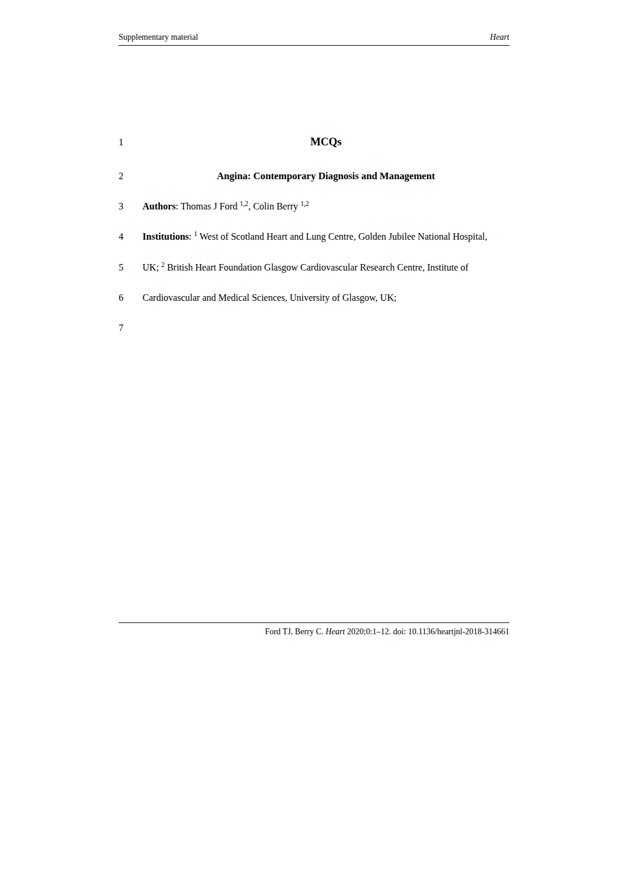Supplementary material Heart
1 MCQs
2 Angina: Contemporary Diagnosis and Management
3 Authors: Thomas J Ford 1,2, Colin Berry 1,2
4 Institutions: 1 West of Scotland Heart and Lung Centre, Golden Jubilee National Hospital,
5 UK; 2 British Heart Foundation Glasgow Cardiovascular Research Centre, Institute of
6 Cardiovascular and Medical Sciences, University of Glasgow, UK;
7
Ford TJ, Berry C. Heart 2020;0:1–12. doi: 10.1136/heartjnl-2018-314661